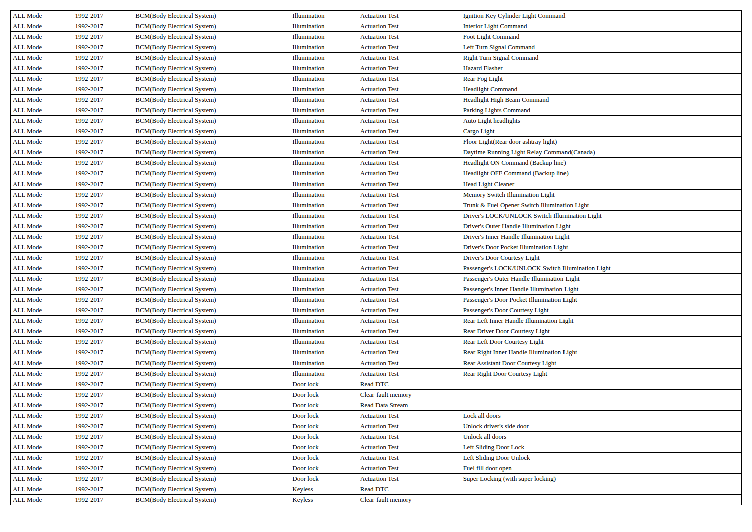| ALL Mode | 1992-2017 | BCM(Body Electrical System) | Illumination | Actuation Test | Ignition Key Cylinder Light Command |
| ALL Mode | 1992-2017 | BCM(Body Electrical System) | Illumination | Actuation Test | Interior Light Command |
| ALL Mode | 1992-2017 | BCM(Body Electrical System) | Illumination | Actuation Test | Foot Light Command |
| ALL Mode | 1992-2017 | BCM(Body Electrical System) | Illumination | Actuation Test | Left Turn Signal Command |
| ALL Mode | 1992-2017 | BCM(Body Electrical System) | Illumination | Actuation Test | Right Turn Signal Command |
| ALL Mode | 1992-2017 | BCM(Body Electrical System) | Illumination | Actuation Test | Hazard Flasher |
| ALL Mode | 1992-2017 | BCM(Body Electrical System) | Illumination | Actuation Test | Rear Fog Light |
| ALL Mode | 1992-2017 | BCM(Body Electrical System) | Illumination | Actuation Test | Headlight Command |
| ALL Mode | 1992-2017 | BCM(Body Electrical System) | Illumination | Actuation Test | Headlight High Beam Command |
| ALL Mode | 1992-2017 | BCM(Body Electrical System) | Illumination | Actuation Test | Parking Lights Command |
| ALL Mode | 1992-2017 | BCM(Body Electrical System) | Illumination | Actuation Test | Auto Light headlights |
| ALL Mode | 1992-2017 | BCM(Body Electrical System) | Illumination | Actuation Test | Cargo Light |
| ALL Mode | 1992-2017 | BCM(Body Electrical System) | Illumination | Actuation Test | Floor Light(Rear door ashtray light) |
| ALL Mode | 1992-2017 | BCM(Body Electrical System) | Illumination | Actuation Test | Daytime Running Light Relay Command(Canada) |
| ALL Mode | 1992-2017 | BCM(Body Electrical System) | Illumination | Actuation Test | Headlight ON Command (Backup line) |
| ALL Mode | 1992-2017 | BCM(Body Electrical System) | Illumination | Actuation Test | Headlight OFF Command (Backup line) |
| ALL Mode | 1992-2017 | BCM(Body Electrical System) | Illumination | Actuation Test | Head Light Cleaner |
| ALL Mode | 1992-2017 | BCM(Body Electrical System) | Illumination | Actuation Test | Memory Switch Illumination Light |
| ALL Mode | 1992-2017 | BCM(Body Electrical System) | Illumination | Actuation Test | Trunk & Fuel Opener Switch Illumination Light |
| ALL Mode | 1992-2017 | BCM(Body Electrical System) | Illumination | Actuation Test | Driver's LOCK/UNLOCK Switch Illumination Light |
| ALL Mode | 1992-2017 | BCM(Body Electrical System) | Illumination | Actuation Test | Driver's Outer Handle Illumination Light |
| ALL Mode | 1992-2017 | BCM(Body Electrical System) | Illumination | Actuation Test | Driver's Inner Handle Illumination Light |
| ALL Mode | 1992-2017 | BCM(Body Electrical System) | Illumination | Actuation Test | Driver's Door Pocket Illumination Light |
| ALL Mode | 1992-2017 | BCM(Body Electrical System) | Illumination | Actuation Test | Driver's Door Courtesy Light |
| ALL Mode | 1992-2017 | BCM(Body Electrical System) | Illumination | Actuation Test | Passenger's LOCK/UNLOCK Switch Illumination Light |
| ALL Mode | 1992-2017 | BCM(Body Electrical System) | Illumination | Actuation Test | Passenger's Outer Handle Illumination Light |
| ALL Mode | 1992-2017 | BCM(Body Electrical System) | Illumination | Actuation Test | Passenger's Inner Handle Illumination Light |
| ALL Mode | 1992-2017 | BCM(Body Electrical System) | Illumination | Actuation Test | Passenger's Door Pocket Illumination Light |
| ALL Mode | 1992-2017 | BCM(Body Electrical System) | Illumination | Actuation Test | Passenger's Door Courtesy Light |
| ALL Mode | 1992-2017 | BCM(Body Electrical System) | Illumination | Actuation Test | Rear Left Inner Handle Illumination Light |
| ALL Mode | 1992-2017 | BCM(Body Electrical System) | Illumination | Actuation Test | Rear Driver Door Courtesy Light |
| ALL Mode | 1992-2017 | BCM(Body Electrical System) | Illumination | Actuation Test | Rear Left Door Courtesy Light |
| ALL Mode | 1992-2017 | BCM(Body Electrical System) | Illumination | Actuation Test | Rear Right Inner Handle Illumination Light |
| ALL Mode | 1992-2017 | BCM(Body Electrical System) | Illumination | Actuation Test | Rear Assistant Door Courtesy Light |
| ALL Mode | 1992-2017 | BCM(Body Electrical System) | Illumination | Actuation Test | Rear Right Door Courtesy Light |
| ALL Mode | 1992-2017 | BCM(Body Electrical System) | Door lock | Read DTC | |
| ALL Mode | 1992-2017 | BCM(Body Electrical System) | Door lock | Clear fault memory | |
| ALL Mode | 1992-2017 | BCM(Body Electrical System) | Door lock | Read Data Stream | |
| ALL Mode | 1992-2017 | BCM(Body Electrical System) | Door lock | Actuation Test | Lock all doors |
| ALL Mode | 1992-2017 | BCM(Body Electrical System) | Door lock | Actuation Test | Unlock driver's side door |
| ALL Mode | 1992-2017 | BCM(Body Electrical System) | Door lock | Actuation Test | Unlock all doors |
| ALL Mode | 1992-2017 | BCM(Body Electrical System) | Door lock | Actuation Test | Left Sliding Door Lock |
| ALL Mode | 1992-2017 | BCM(Body Electrical System) | Door lock | Actuation Test | Left Sliding Door Unlock |
| ALL Mode | 1992-2017 | BCM(Body Electrical System) | Door lock | Actuation Test | Fuel fill door open |
| ALL Mode | 1992-2017 | BCM(Body Electrical System) | Door lock | Actuation Test | Super Locking (with super locking) |
| ALL Mode | 1992-2017 | BCM(Body Electrical System) | Keyless | Read DTC | |
| ALL Mode | 1992-2017 | BCM(Body Electrical System) | Keyless | Clear fault memory | |